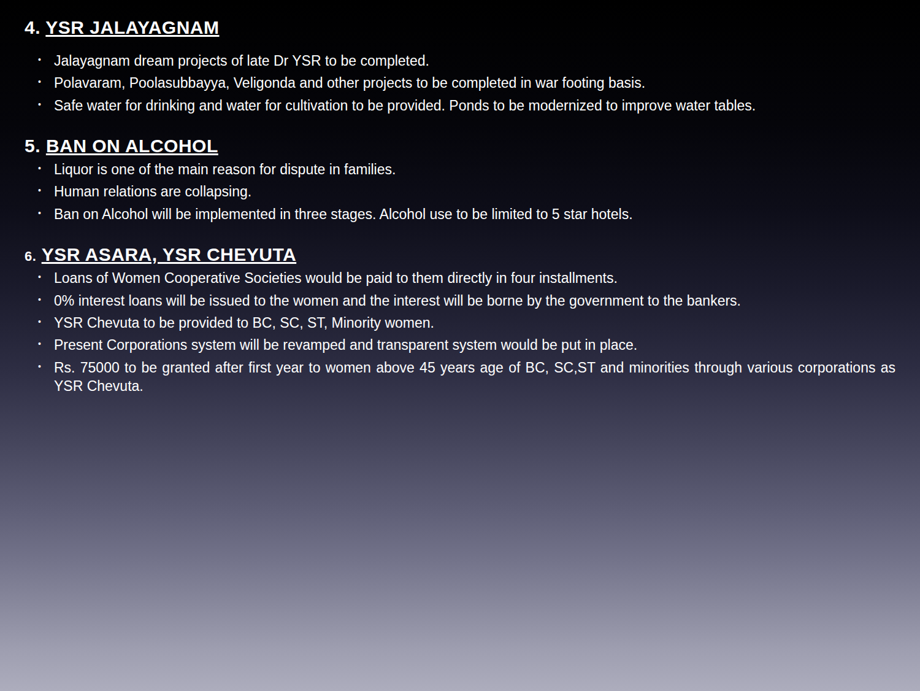4. YSR JALAYAGNAM
Jalayagnam dream projects of late Dr YSR to be completed.
Polavaram, Poolasubbayya, Veligonda and other projects to be completed in war footing basis.
Safe water for drinking and water for cultivation to be provided. Ponds to be modernized to improve water tables.
5. BAN ON ALCOHOL
Liquor is one of the main reason for dispute in families.
Human relations are collapsing.
Ban on Alcohol will be implemented in three stages. Alcohol use to be limited to 5 star hotels.
6. YSR ASARA, YSR CHEYUTA
Loans of Women Cooperative Societies would be paid to them directly in four installments.
0% interest loans will be issued to the women and the interest will be borne by the government to the bankers.
YSR Chevuta to be provided to BC, SC, ST, Minority women.
Present Corporations system will be revamped and transparent system would be put in place.
Rs. 75000 to be granted after first year to women above 45 years age of BC, SC,ST and minorities through various corporations as YSR Chevuta.